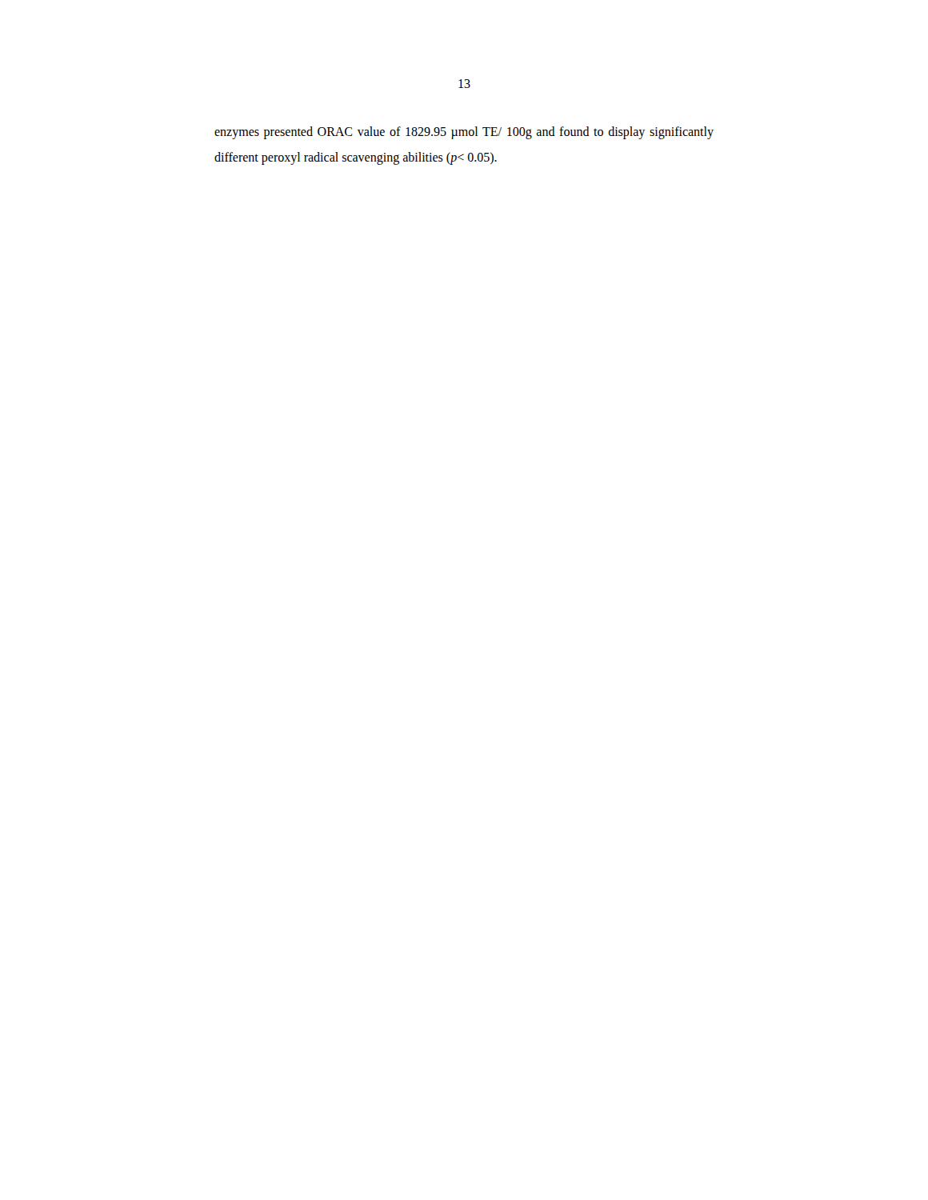13
enzymes presented ORAC value of 1829.95 µmol TE/ 100g and found to display significantly different peroxyl radical scavenging abilities (p< 0.05).